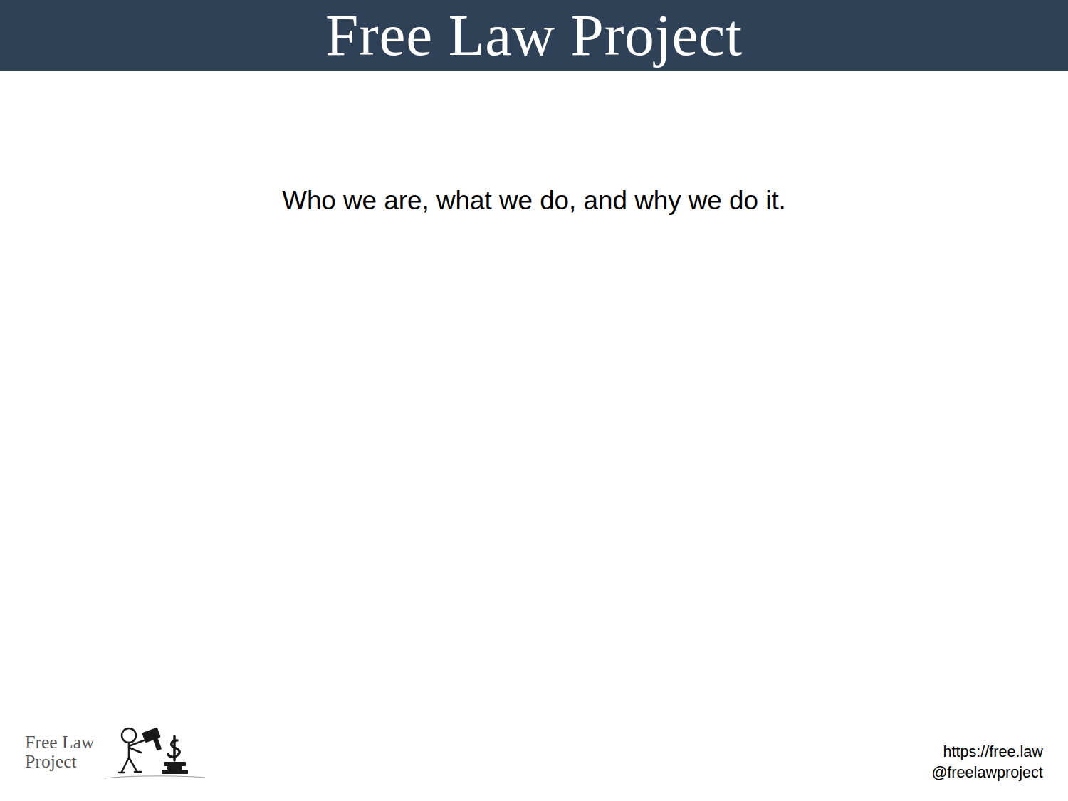Free Law Project
Who we are, what we do, and why we do it.
Free Law
Project
https://free.law
@freelawproject